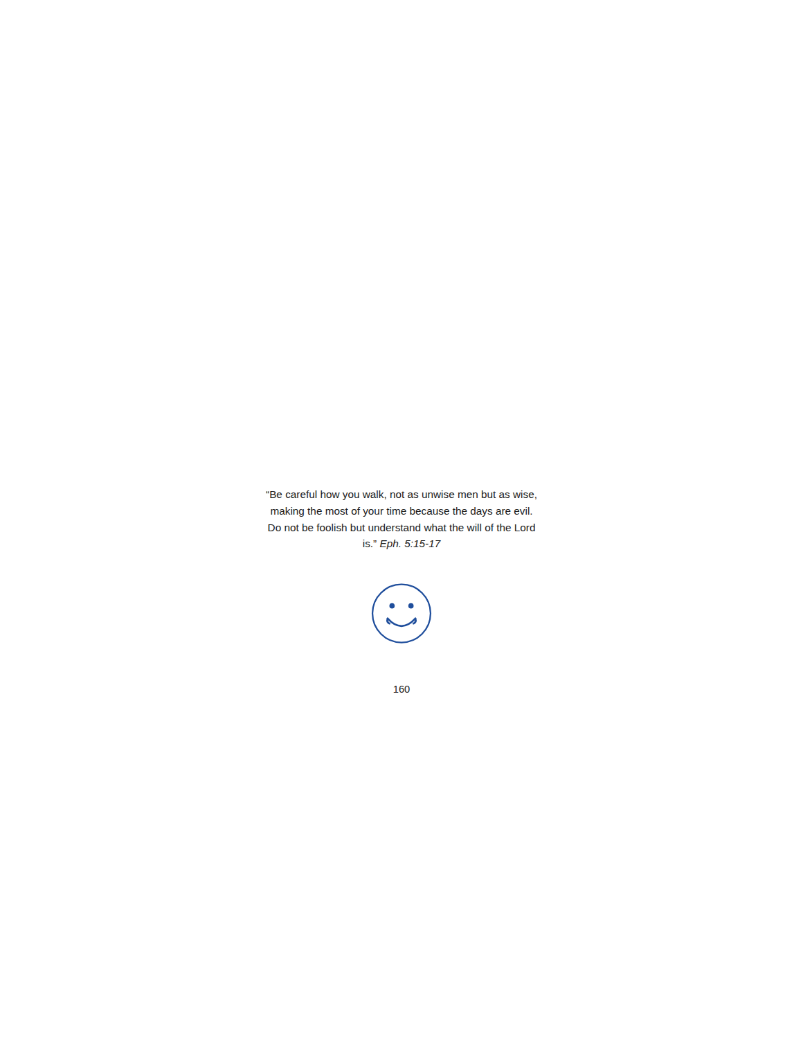“Be careful how you walk, not as unwise men but as wise, making the most of your time because the days are evil.
Do not be foolish but understand what the will of the Lord is.” Eph. 5:15-17
160